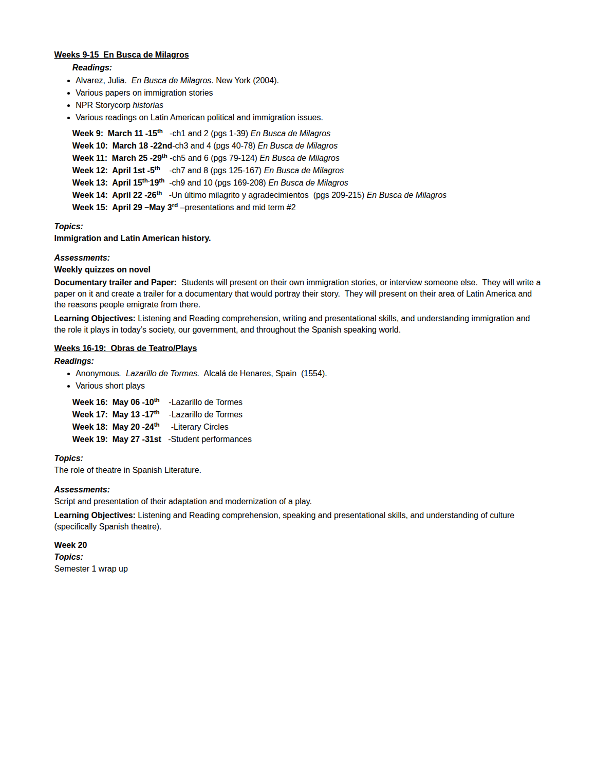Weeks 9-15 En Busca de Milagros
Readings:
Alvarez, Julia. En Busca de Milagros. New York (2004).
Various papers on immigration stories
NPR Storycorp historias
Various readings on Latin American political and immigration issues.
Week 9: March 11 -15th -ch1 and 2 (pgs 1-39) En Busca de Milagros
Week 10: March 18 -22nd-ch3 and 4 (pgs 40-78) En Busca de Milagros
Week 11: March 25 -29th -ch5 and 6 (pgs 79-124) En Busca de Milagros
Week 12: April 1st -5th -ch7 and 8 (pgs 125-167) En Busca de Milagros
Week 13: April 15th-19th -ch9 and 10 (pgs 169-208) En Busca de Milagros
Week 14: April 22 -26th -Un último milagrito y agradecimientos (pgs 209-215) En Busca de Milagros
Week 15: April 29 –May 3rd –presentations and mid term #2
Topics:
Immigration and Latin American history.
Assessments:
Weekly quizzes on novel
Documentary trailer and Paper: Students will present on their own immigration stories, or interview someone else. They will write a paper on it and create a trailer for a documentary that would portray their story. They will present on their area of Latin America and the reasons people emigrate from there.
Learning Objectives: Listening and Reading comprehension, writing and presentational skills, and understanding immigration and the role it plays in today’s society, our government, and throughout the Spanish speaking world.
Weeks 16-19: Obras de Teatro/Plays
Readings:
Anonymous. Lazarillo de Tormes. Alcalá de Henares, Spain (1554).
Various short plays
Week 16: May 06 -10th -Lazarillo de Tormes
Week 17: May 13 -17th -Lazarillo de Tormes
Week 18: May 20 -24th -Literary Circles
Week 19: May 27 -31st -Student performances
Topics:
The role of theatre in Spanish Literature.
Assessments:
Script and presentation of their adaptation and modernization of a play.
Learning Objectives: Listening and Reading comprehension, speaking and presentational skills, and understanding of culture (specifically Spanish theatre).
Week 20
Topics:
Semester 1 wrap up